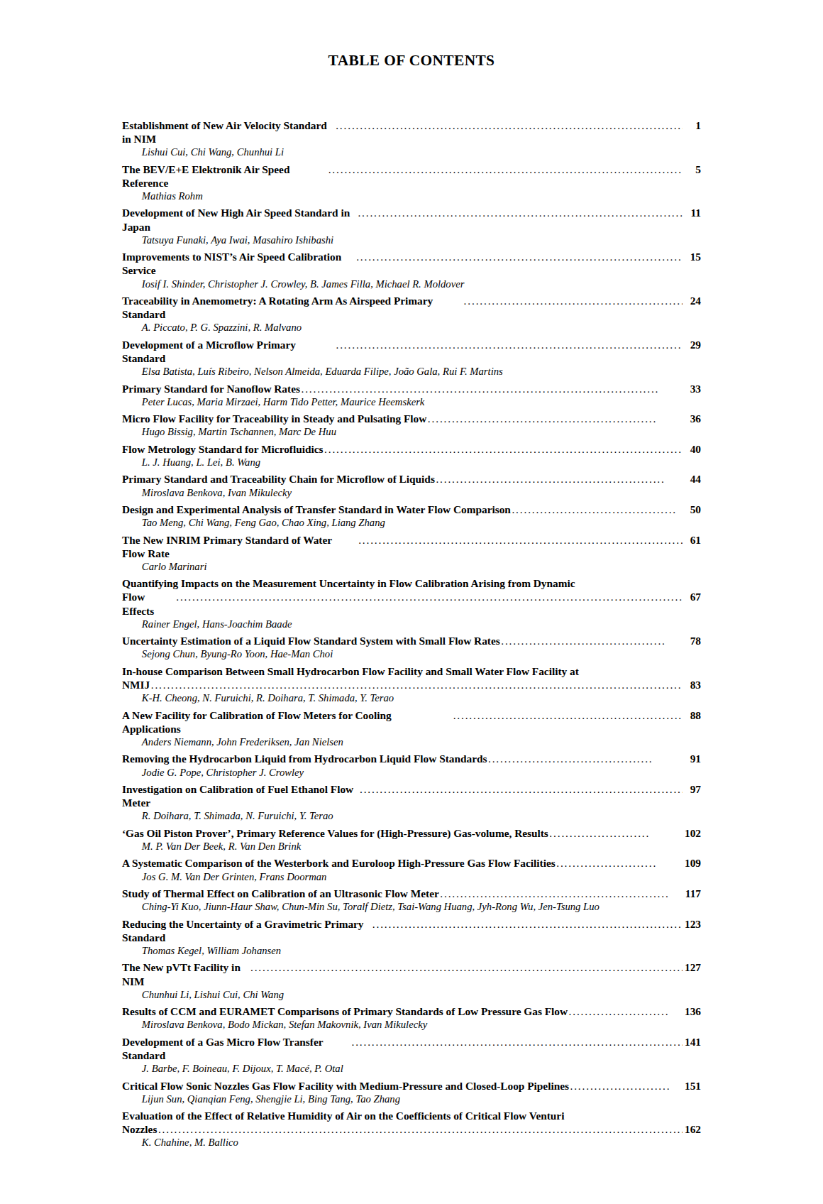TABLE OF CONTENTS
Establishment of New Air Velocity Standard in NIM .................................................................................................. 1
Lishui Cui, Chi Wang, Chunhui Li
The BEV/E+E Elektronik Air Speed Reference ............................................................................................. 5
Mathias Rohm
Development of New High Air Speed Standard in Japan ......................................................................................... 11
Tatsuya Funaki, Aya Iwai, Masahiro Ishibashi
Improvements to NIST’s Air Speed Calibration Service ......................................................................................... 15
Iosif I. Shinder, Christopher J. Crowley, B. James Filla, Michael R. Moldover
Traceability in Anemometry: A Rotating Arm As Airspeed Primary Standard ......................................................... 24
A. Piccato, P. G. Spazzini, R. Malvano
Development of a Microflow Primary Standard ......................................................................................... 29
Elsa Batista, Luís Ribeiro, Nelson Almeida, Eduarda Filipe, João Gala, Rui F. Martins
Primary Standard for Nanoflow Rates ......................................................................................... 33
Peter Lucas, Maria Mirzaei, Harm Tido Petter, Maurice Heemskerk
Micro Flow Facility for Traceability in Steady and Pulsating Flow ......................................................... 36
Hugo Bissig, Martin Tschannen, Marc De Huu
Flow Metrology Standard for Microfluidics ......................................................................................... 40
L. J. Huang, L. Lei, B. Wang
Primary Standard and Traceability Chain for Microflow of Liquids ......................................................... 44
Miroslava Benkova, Ivan Mikulecky
Design and Experimental Analysis of Transfer Standard in Water Flow Comparison ......................................... 50
Tao Meng, Chi Wang, Feng Gao, Chao Xing, Liang Zhang
The New INRIM Primary Standard of Water Flow Rate ......................................................................................... 61
Carlo Marinari
Quantifying Impacts on the Measurement Uncertainty in Flow Calibration Arising from Dynamic
Flow Effects ......................................................................................................................................... 67
Rainer Engel, Hans-Joachim Baade
Uncertainty Estimation of a Liquid Flow Standard System with Small Flow Rates ......................................... 78
Sejong Chun, Byung-Ro Yoon, Hae-Man Choi
In-house Comparison Between Small Hydrocarbon Flow Facility and Small Water Flow Facility at
NMIJ ......................................................................................................................................... 83
K-H. Cheong, N. Furuichi, R. Doihara, T. Shimada, Y. Terao
A New Facility for Calibration of Flow Meters for Cooling Applications ......................................................... 88
Anders Niemann, John Frederiksen, Jan Nielsen
Removing the Hydrocarbon Liquid from Hydrocarbon Liquid Flow Standards ......................................... 91
Jodie G. Pope, Christopher J. Crowley
Investigation on Calibration of Fuel Ethanol Flow Meter ......................................................................................... 97
R. Doihara, T. Shimada, N. Furuichi, Y. Terao
‘Gas Oil Piston Prover’, Primary Reference Values for (High-Pressure) Gas-volume, Results ......................... 102
M. P. Van Der Beek, R. Van Den Brink
A Systematic Comparison of the Westerbork and Euroloop High-Pressure Gas Flow Facilities ......................... 109
Jos G. M. Van Der Grinten, Frans Doorman
Study of Thermal Effect on Calibration of an Ultrasonic Flow Meter ......................................................... 117
Ching-Yi Kuo, Jiunn-Haur Shaw, Chun-Min Su, Toralf Dietz, Tsai-Wang Huang, Jyh-Rong Wu, Jen-Tsung Luo
Reducing the Uncertainty of a Gravimetric Primary Standard ......................................................................................... 123
Thomas Kegel, William Johansen
The New pVTt Facility in NIM ......................................................................................................................... 127
Chunhui Li, Lishui Cui, Chi Wang
Results of CCM and EURAMET Comparisons of Primary Standards of Low Pressure Gas Flow ......................... 136
Miroslava Benkova, Bodo Mickan, Stefan Makovnik, Ivan Mikulecky
Development of a Gas Micro Flow Transfer Standard ......................................................................................... 141
J. Barbe, F. Boineau, F. Dijoux, T. Macé, P. Otal
Critical Flow Sonic Nozzles Gas Flow Facility with Medium-Pressure and Closed-Loop Pipelines ......................... 151
Lijun Sun, Qianqian Feng, Shengjie Li, Bing Tang, Tao Zhang
Evaluation of the Effect of Relative Humidity of Air on the Coefficients of Critical Flow Venturi
Nozzles ......................................................................................................................................... 162
K. Chahine, M. Ballico